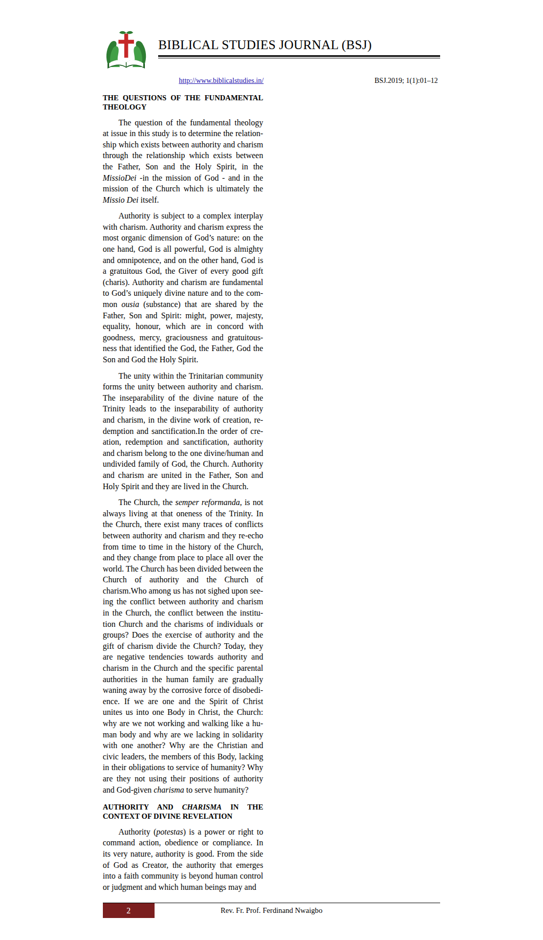BIBLICAL STUDIES JOURNAL (BSJ)
http://www.biblicalstudies.in/
BSJ.2019; 1(1):01–12
The questions of the fundamental theology
The question of the fundamental theology at issue in this study is to determine the relationship which exists between authority and charism through the relationship which exists between the Father, Son and the Holy Spirit, in the MissioDei -in the mission of God - and in the mission of the Church which is ultimately the Missio Dei itself.
Authority is subject to a complex interplay with charism. Authority and charism express the most organic dimension of God’s nature: on the one hand, God is all powerful, God is almighty and omnipotence, and on the other hand, God is a gratuitous God, the Giver of every good gift (charis). Authority and charism are fundamental to God’s uniquely divine nature and to the common ousia (substance) that are shared by the Father, Son and Spirit: might, power, majesty, equality, honour, which are in concord with goodness, mercy, graciousness and gratuitousness that identified the God, the Father, God the Son and God the Holy Spirit.
The unity within the Trinitarian community forms the unity between authority and charism. The inseparability of the divine nature of the Trinity leads to the inseparability of authority and charism, in the divine work of creation, redemption and sanctification.In the order of creation, redemption and sanctification, authority and charism belong to the one divine/human and undivided family of God, the Church. Authority and charism are united in the Father, Son and Holy Spirit and they are lived in the Church.
The Church, the semper reformanda, is not always living at that oneness of the Trinity. In the Church, there exist many traces of conflicts between authority and charism and they re-echo from time to time in the history of the Church, and they change from place to place all over the world. The Church has been divided between the Church of authority and the Church of charism.Who among us has not sighed upon seeing the conflict between authority and charism in the Church, the conflict between the institution Church and the charisms of individuals or groups? Does the exercise of authority and the gift of charism divide the Church? Today, they are negative tendencies towards authority and charism in the Church and the specific parental authorities in the human family are gradually waning away by the corrosive force of disobedience. If we are one and the Spirit of Christ unites us into one Body in Christ, the Church: why are we not working and walking like a human body and why are we lacking in solidarity with one another? Why are the Christian and civic leaders, the members of this Body, lacking in their obligations to service of humanity? Why are they not using their positions of authority and God-given charisma to serve humanity?
Authority and charisma in the context of divine revelation
Authority (potestas) is a power or right to command action, obedience or compliance. In its very nature, authority is good. From the side of God as Creator, the authority that emerges into a faith community is beyond human control or judgment and which human beings may and
2
Rev. Fr. Prof. Ferdinand Nwaigbo